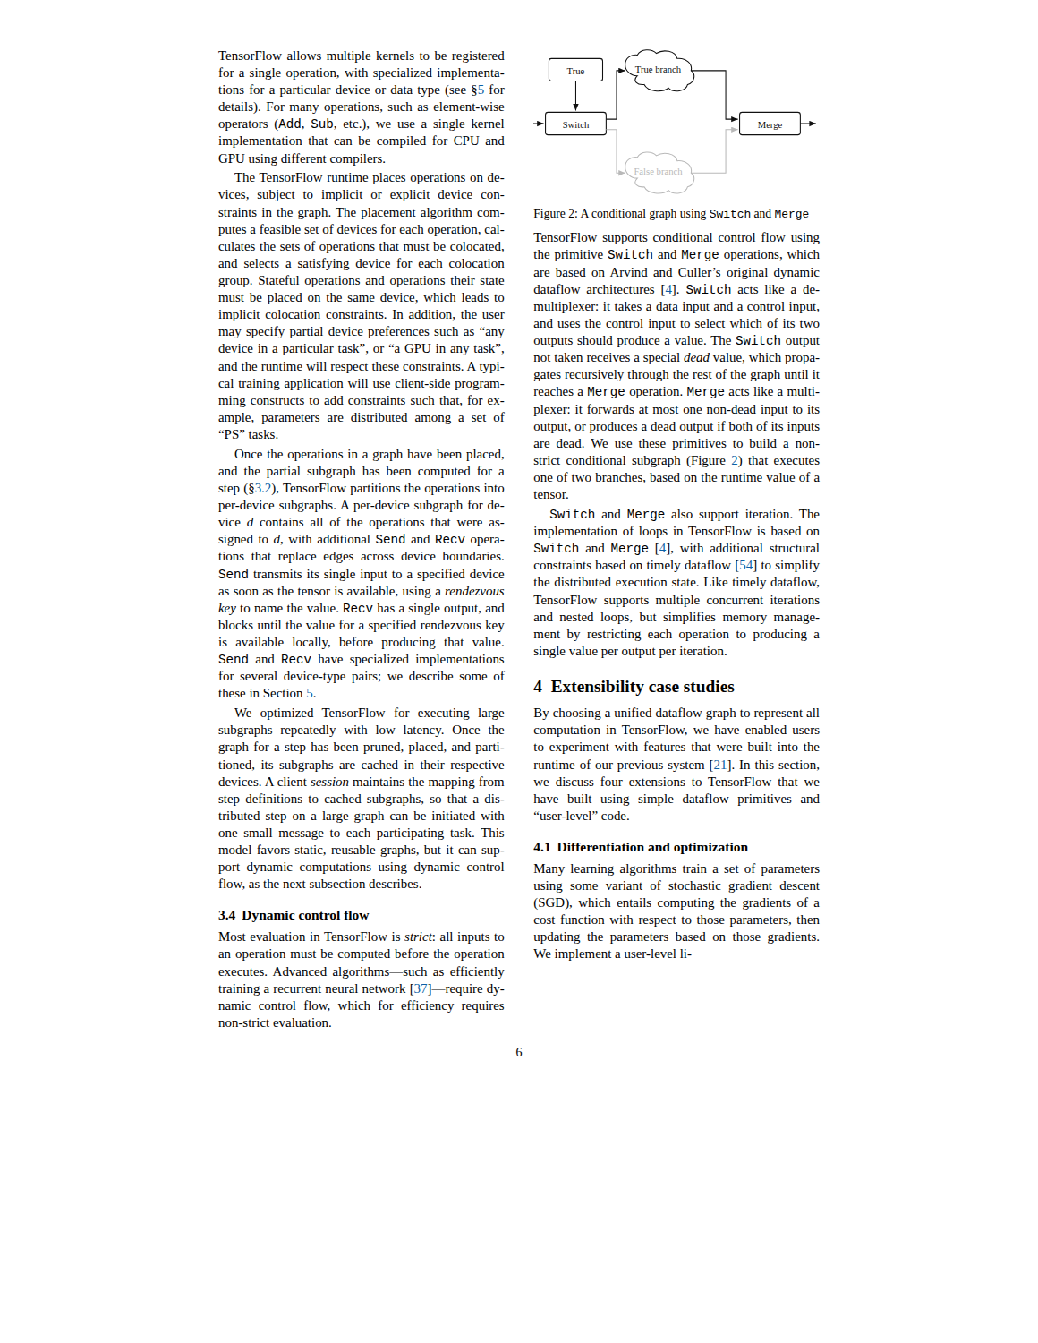TensorFlow allows multiple kernels to be registered for a single operation, with specialized implementations for a particular device or data type (see §5 for details). For many operations, such as element-wise operators (Add, Sub, etc.), we use a single kernel implementation that can be compiled for CPU and GPU using different compilers.
The TensorFlow runtime places operations on devices, subject to implicit or explicit device constraints in the graph. The placement algorithm computes a feasible set of devices for each operation, calculates the sets of operations that must be colocated, and selects a satisfying device for each colocation group. Stateful operations and operations their state must be placed on the same device, which leads to implicit colocation constraints. In addition, the user may specify partial device preferences such as “any device in a particular task”, or “a GPU in any task”, and the runtime will respect these constraints. A typical training application will use client-side programming constructs to add constraints such that, for example, parameters are distributed among a set of “PS” tasks.
Once the operations in a graph have been placed, and the partial subgraph has been computed for a step (§3.2), TensorFlow partitions the operations into per-device subgraphs. A per-device subgraph for device d contains all of the operations that were assigned to d, with additional Send and Recv operations that replace edges across device boundaries. Send transmits its single input to a specified device as soon as the tensor is available, using a rendezvous key to name the value. Recv has a single output, and blocks until the value for a specified rendezvous key is available locally, before producing that value. Send and Recv have specialized implementations for several device-type pairs; we describe some of these in Section 5.
We optimized TensorFlow for executing large subgraphs repeatedly with low latency. Once the graph for a step has been pruned, placed, and partitioned, its subgraphs are cached in their respective devices. A client session maintains the mapping from step definitions to cached subgraphs, so that a distributed step on a large graph can be initiated with one small message to each participating task. This model favors static, reusable graphs, but it can support dynamic computations using dynamic control flow, as the next subsection describes.
3.4 Dynamic control flow
Most evaluation in TensorFlow is strict: all inputs to an operation must be computed before the operation executes. Advanced algorithms—such as efficiently training a recurrent neural network [37]—require dynamic control flow, which for efficiency requires non-strict evaluation.
True Switch Merge True branch False branch
Figure 2: A conditional graph using Switch and Merge
TensorFlow supports conditional control flow using the primitive Switch and Merge operations, which are based on Arvind and Culler’s original dynamic dataflow architectures [4]. Switch acts like a demultiplexer: it takes a data input and a control input, and uses the control input to select which of its two outputs should produce a value. The Switch output not taken receives a special dead value, which propagates recursively through the rest of the graph until it reaches a Merge operation. Merge acts like a multiplexer: it forwards at most one non-dead input to its output, or produces a dead output if both of its inputs are dead. We use these primitives to build a non-strict conditional subgraph (Figure 2) that executes one of two branches, based on the runtime value of a tensor.
Switch and Merge also support iteration. The implementation of loops in TensorFlow is based on Switch and Merge [4], with additional structural constraints based on timely dataflow [54] to simplify the distributed execution state. Like timely dataflow, TensorFlow supports multiple concurrent iterations and nested loops, but simplifies memory management by restricting each operation to producing a single value per output per iteration.
4 Extensibility case studies
By choosing a unified dataflow graph to represent all computation in TensorFlow, we have enabled users to experiment with features that were built into the runtime of our previous system [21]. In this section, we discuss four extensions to TensorFlow that we have built using simple dataflow primitives and “user-level” code.
4.1 Differentiation and optimization
Many learning algorithms train a set of parameters using some variant of stochastic gradient descent (SGD), which entails computing the gradients of a cost function with respect to those parameters, then updating the parameters based on those gradients. We implement a user-level li-
6